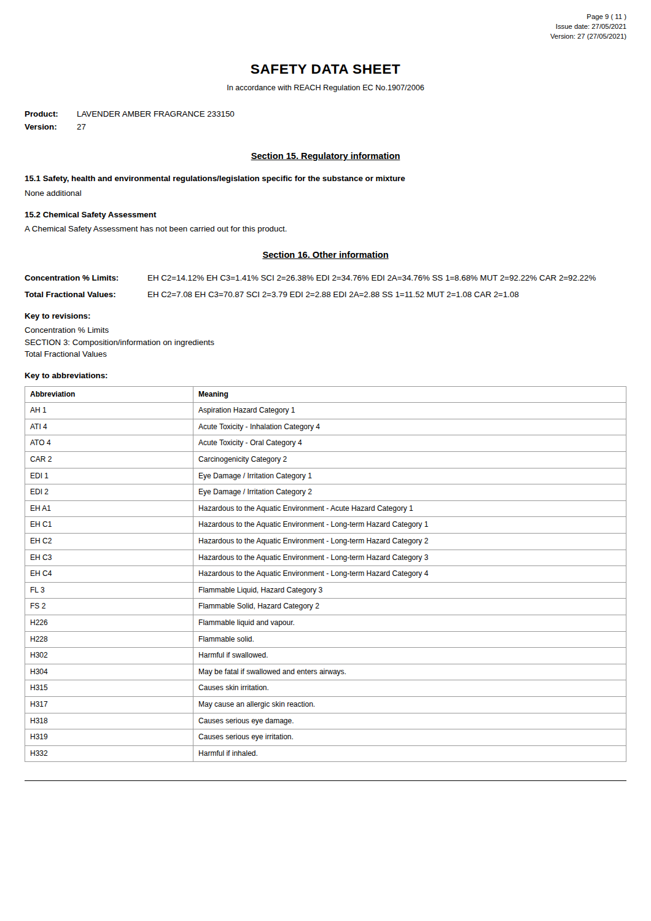Page 9 ( 11 )
Issue date: 27/05/2021
Version: 27 (27/05/2021)
SAFETY DATA SHEET
In accordance with REACH Regulation EC No.1907/2006
Product: LAVENDER AMBER FRAGRANCE 233150
Version: 27
Section 15. Regulatory information
15.1 Safety, health and environmental regulations/legislation specific for the substance or mixture
None additional
15.2 Chemical Safety Assessment
A Chemical Safety Assessment has not been carried out for this product.
Section 16. Other information
Concentration % Limits:
EH C2=14.12% EH C3=1.41% SCI 2=26.38% EDI 2=34.76% EDI 2A=34.76% SS 1=8.68% MUT 2=92.22% CAR 2=92.22%
Total Fractional Values:
EH C2=7.08 EH C3=70.87 SCI 2=3.79 EDI 2=2.88 EDI 2A=2.88 SS 1=11.52 MUT 2=1.08 CAR 2=1.08
Key to revisions:
Concentration % Limits
SECTION 3: Composition/information on ingredients
Total Fractional Values
Key to abbreviations:
| Abbreviation | Meaning |
| --- | --- |
| AH 1 | Aspiration Hazard Category 1 |
| ATI 4 | Acute Toxicity - Inhalation Category 4 |
| ATO 4 | Acute Toxicity - Oral Category 4 |
| CAR 2 | Carcinogenicity Category 2 |
| EDI 1 | Eye Damage / Irritation Category 1 |
| EDI 2 | Eye Damage / Irritation Category 2 |
| EH A1 | Hazardous to the Aquatic Environment - Acute Hazard Category 1 |
| EH C1 | Hazardous to the Aquatic Environment - Long-term Hazard Category 1 |
| EH C2 | Hazardous to the Aquatic Environment - Long-term Hazard Category 2 |
| EH C3 | Hazardous to the Aquatic Environment - Long-term Hazard Category 3 |
| EH C4 | Hazardous to the Aquatic Environment - Long-term Hazard Category 4 |
| FL 3 | Flammable Liquid, Hazard Category 3 |
| FS 2 | Flammable Solid, Hazard Category 2 |
| H226 | Flammable liquid and vapour. |
| H228 | Flammable solid. |
| H302 | Harmful if swallowed. |
| H304 | May be fatal if swallowed and enters airways. |
| H315 | Causes skin irritation. |
| H317 | May cause an allergic skin reaction. |
| H318 | Causes serious eye damage. |
| H319 | Causes serious eye irritation. |
| H332 | Harmful if inhaled. |